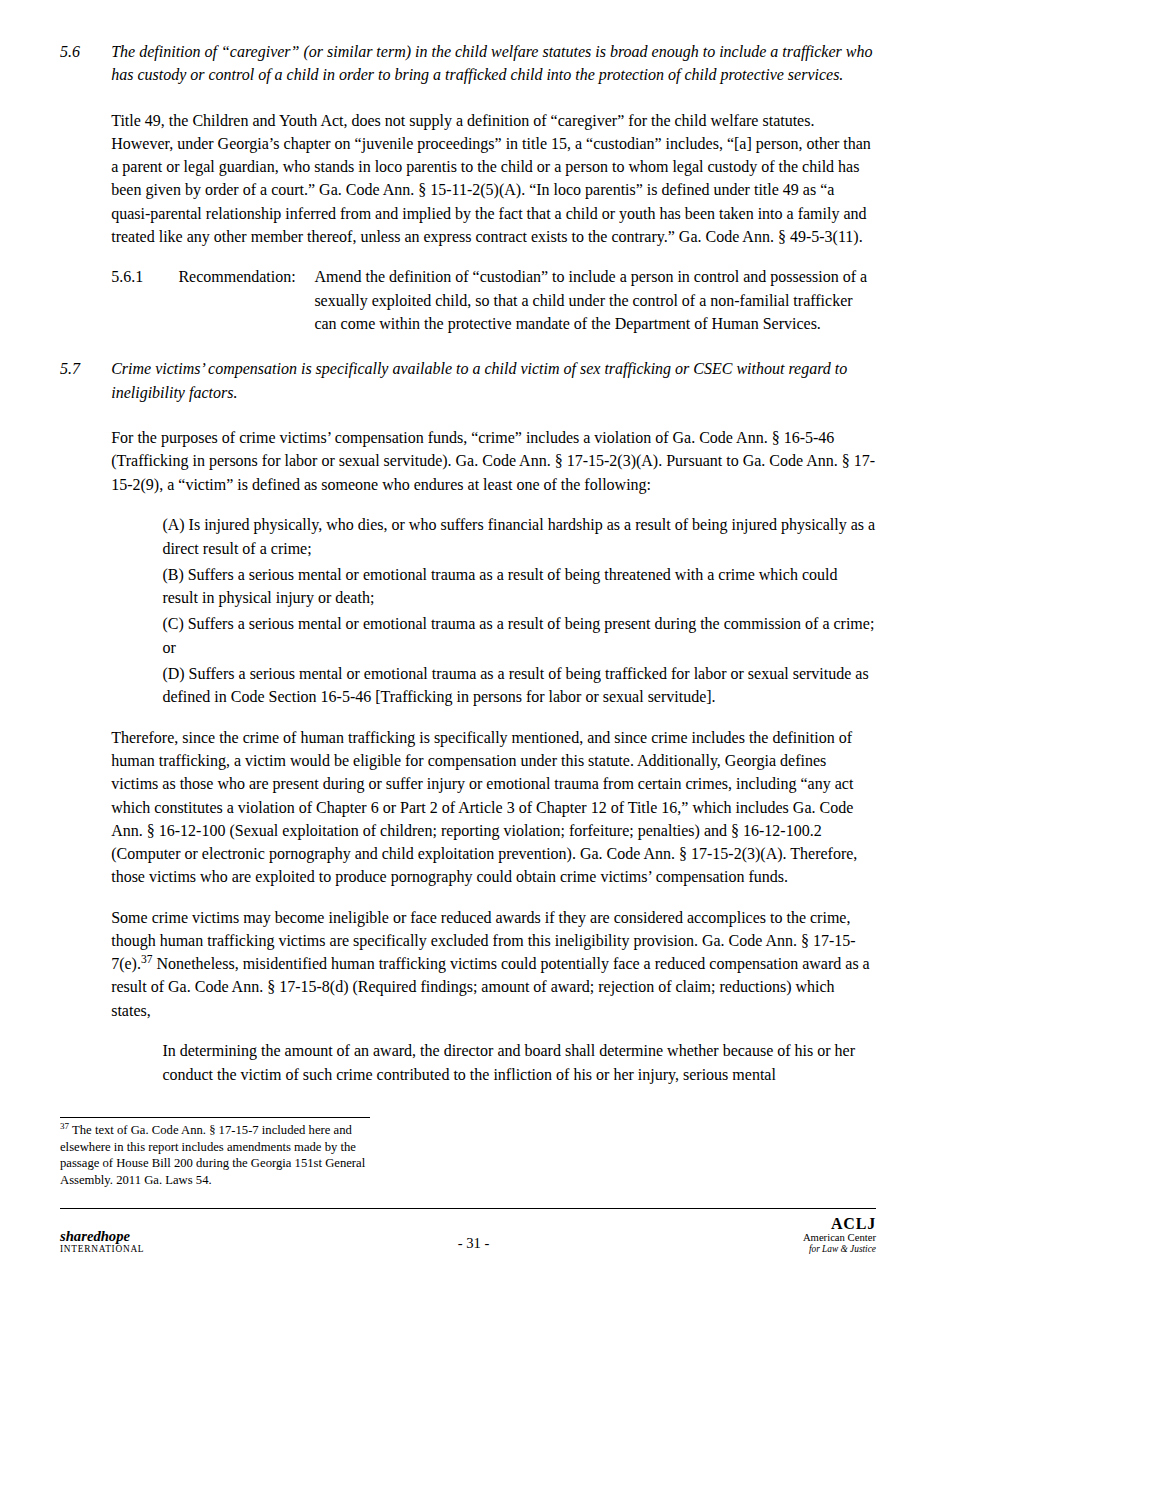5.6
The definition of “caregiver” (or similar term) in the child welfare statutes is broad enough to include a trafficker who has custody or control of a child in order to bring a trafficked child into the protection of child protective services.
Title 49, the Children and Youth Act, does not supply a definition of “caregiver” for the child welfare statutes. However, under Georgia’s chapter on “juvenile proceedings” in title 15, a “custodian” includes, “[a] person, other than a parent or legal guardian, who stands in loco parentis to the child or a person to whom legal custody of the child has been given by order of a court.” Ga. Code Ann. § 15-11-2(5)(A). “In loco parentis” is defined under title 49 as “a quasi-parental relationship inferred from and implied by the fact that a child or youth has been taken into a family and treated like any other member thereof, unless an express contract exists to the contrary.” Ga. Code Ann. § 49-5-3(11).
5.6.1
Recommendation:
Amend the definition of “custodian” to include a person in control and possession of a sexually exploited child, so that a child under the control of a non-familial trafficker can come within the protective mandate of the Department of Human Services.
5.7
Crime victims’ compensation is specifically available to a child victim of sex trafficking or CSEC without regard to ineligibility factors.
For the purposes of crime victims’ compensation funds, “crime” includes a violation of Ga. Code Ann. § 16-5-46 (Trafficking in persons for labor or sexual servitude). Ga. Code Ann. § 17-15-2(3)(A). Pursuant to Ga. Code Ann. § 17-15-2(9), a “victim” is defined as someone who endures at least one of the following:
(A) Is injured physically, who dies, or who suffers financial hardship as a result of being injured physically as a direct result of a crime;
(B) Suffers a serious mental or emotional trauma as a result of being threatened with a crime which could result in physical injury or death;
(C) Suffers a serious mental or emotional trauma as a result of being present during the commission of a crime; or
(D) Suffers a serious mental or emotional trauma as a result of being trafficked for labor or sexual servitude as defined in Code Section 16-5-46 [Trafficking in persons for labor or sexual servitude].
Therefore, since the crime of human trafficking is specifically mentioned, and since crime includes the definition of human trafficking, a victim would be eligible for compensation under this statute. Additionally, Georgia defines victims as those who are present during or suffer injury or emotional trauma from certain crimes, including “any act which constitutes a violation of Chapter 6 or Part 2 of Article 3 of Chapter 12 of Title 16,” which includes Ga. Code Ann. § 16-12-100 (Sexual exploitation of children; reporting violation; forfeiture; penalties) and § 16-12-100.2 (Computer or electronic pornography and child exploitation prevention). Ga. Code Ann. § 17-15-2(3)(A). Therefore, those victims who are exploited to produce pornography could obtain crime victims’ compensation funds.
Some crime victims may become ineligible or face reduced awards if they are considered accomplices to the crime, though human trafficking victims are specifically excluded from this ineligibility provision. Ga. Code Ann. § 17-15-7(e).37 Nonetheless, misidentified human trafficking victims could potentially face a reduced compensation award as a result of Ga. Code Ann. § 17-15-8(d) (Required findings; amount of award; rejection of claim; reductions) which states,
In determining the amount of an award, the director and board shall determine whether because of his or her conduct the victim of such crime contributed to the infliction of his or her injury, serious mental
37 The text of Ga. Code Ann. § 17-15-7 included here and elsewhere in this report includes amendments made by the passage of House Bill 200 during the Georgia 151st General Assembly. 2011 Ga. Laws 54.
sharedhope
INTERNATIONAL
- 31 -
ACLJ
American Center
for Law & Justice